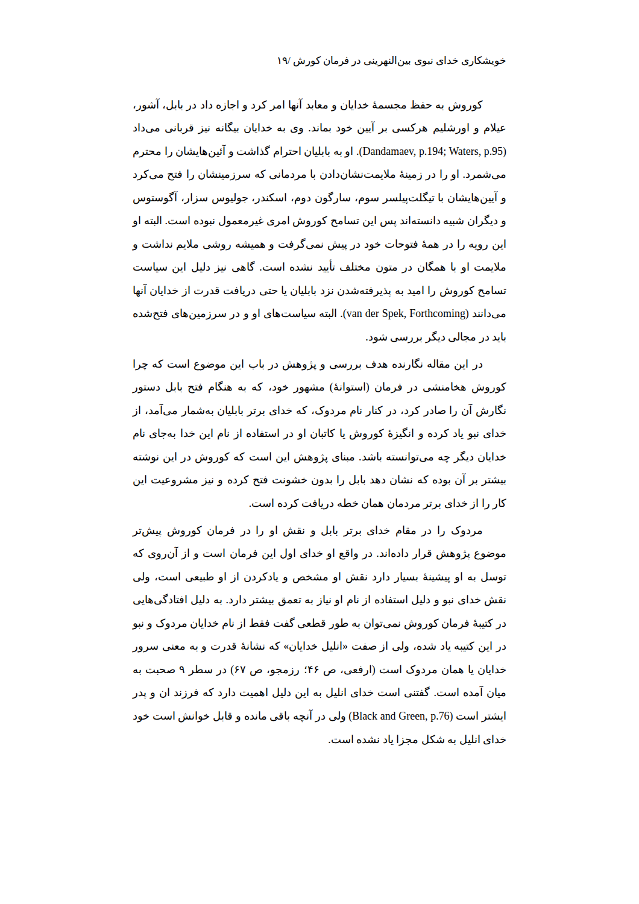خویشکاری خدای نبوی بین‌النهرینی در فرمان کورش /۱۹
کوروش به حفظ مجسمهٔ خدایان و معابد آنها امر کرد و اجازه داد در بابل، آشور، عیلام و اورشلیم هرکسی بر آیین خود بماند. وی به خدایان بیگانه نیز قربانی می‌داد (Dandamaev, p.194; Waters, p.95). او به بابلیان احترام گذاشت و آئین‌هایشان را محترم می‌شمرد. او را در زمینهٔ ملایمت‌نشان‌دادن با مردمانی که سرزمینشان را فتح می‌کرد و آیین‌هایشان با تیگلت‌پیلسر سوم، سارگون دوم، اسکندر، جولیوس سزار، آگوستوس و دیگران شبیه دانسته‌اند پس این تسامح کوروش امری غیرمعمول نبوده است. البته او این رویه را در همهٔ فتوحات خود در پیش نمی‌گرفت و همیشه روشی ملایم نداشت و ملایمت او با همگان در متون مختلف تأیید نشده است. گاهی نیز دلیل این سیاست تسامح کوروش را امید به پذیرفته‌شدن نزد بابلیان یا حتی دریافت قدرت از خدایان آنها می‌دانند (van der Spek, Forthcoming). البته سیاست‌های او و در سرزمین‌های فتح‌شده باید در مجالی دیگر بررسی شود.
در این مقاله نگارنده هدف بررسی و پژوهش در باب این موضوع است که چرا کوروش هخامنشی در فرمان (استوانهٔ) مشهور خود، که به هنگام فتح بابل دستور نگارش آن را صادر کرد، در کنار نام مردوک، که خدای برتر بابلیان به‌شمار می‌آمد، از خدای نبو یاد کرده و انگیزهٔ کوروش یا کاتبان او در استفاده از نام این خدا به‌جای نام خدایان دیگر چه می‌توانسته باشد. مبنای پژوهش این است که کوروش در این نوشته بیشتر بر آن بوده که نشان دهد بابل را بدون خشونت فتح کرده و نیز مشروعیت این کار را از خدای برتر مردمان همان خطه دریافت کرده است.
مردوک را در مقام خدای برتر بابل و نقش او را در فرمان کوروش پیش‌تر موضوع پژوهش قرار داده‌اند. در واقع او خدای اول این فرمان است و از آن‌روی که توسل به او پیشینهٔ بسیار دارد نقش او مشخص و یادکردن از او طبیعی است، ولی نقش خدای نبو و دلیل استفاده از نام او نیاز به تعمق بیشتر دارد. به دلیل افتادگی‌هایی در کتیبهٔ فرمان کوروش نمی‌توان به طور قطعی گفت فقط از نام خدایان مردوک و نبو در این کتیبه یاد شده، ولی از صفت «انلیل خدایان» که نشانهٔ قدرت و به معنی سرور خدایان یا همان مردوک است (ارفعی، ص ۴۶؛ رزمجو، ص ۶۷) در سطر ۹ صحبت به میان آمده است. گفتنی است خدای انلیل به این دلیل اهمیت دارد که فرزند ان و پدر ایشتر است (Black and Green, p.76) ولی در آنچه باقی مانده و قابل خوانش است خود خدای انلیل به شکل مجزا یاد نشده است.